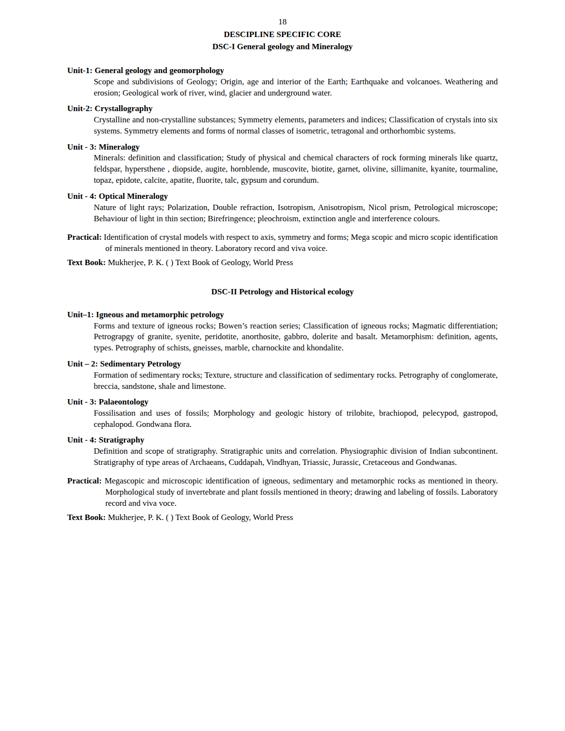18
DESCIPLINE SPECIFIC CORE
DSC-I General geology and Mineralogy
Unit-1: General geology and geomorphology
Scope and subdivisions of Geology; Origin, age and interior of the Earth; Earthquake and volcanoes. Weathering and erosion; Geological work of river, wind, glacier and underground water.
Unit-2: Crystallography
Crystalline and non-crystalline substances; Symmetry elements, parameters and indices; Classification of crystals into six systems. Symmetry elements and forms of normal classes of isometric, tetragonal and orthorhombic systems.
Unit - 3: Mineralogy
Minerals: definition and classification; Study of physical and chemical characters of rock forming minerals like quartz, feldspar, hypersthene , diopside, augite, hornblende, muscovite, biotite, garnet, olivine, sillimanite, kyanite, tourmaline, topaz, epidote, calcite, apatite, fluorite, talc, gypsum and corundum.
Unit - 4: Optical Mineralogy
Nature of light rays; Polarization, Double refraction, Isotropism, Anisotropism, Nicol prism, Petrological microscope; Behaviour of light in thin section; Birefringence; pleochroism, extinction angle and interference colours.
Practical: Identification of crystal models with respect to axis, symmetry and forms; Mega scopic and micro scopic identification of minerals mentioned in theory. Laboratory record and viva voice.
Text Book: Mukherjee, P. K. ( ) Text Book of Geology, World Press
DSC-II Petrology and Historical ecology
Unit–1: Igneous and metamorphic petrology
Forms and texture of igneous rocks; Bowen’s reaction series; Classification of igneous rocks; Magmatic differentiation; Petrograpgy of granite, syenite, peridotite, anorthosite, gabbro, dolerite and basalt. Metamorphism: definition, agents, types. Petrography of schists, gneisses, marble, charnockite and khondalite.
Unit – 2: Sedimentary Petrology
Formation of sedimentary rocks; Texture, structure and classification of sedimentary rocks. Petrography of conglomerate, breccia, sandstone, shale and limestone.
Unit - 3: Palaeontology
Fossilisation and uses of fossils; Morphology and geologic history of trilobite, brachiopod, pelecypod, gastropod, cephalopod. Gondwana flora.
Unit - 4: Stratigraphy
Definition and scope of stratigraphy. Stratigraphic units and correlation. Physiographic division of Indian subcontinent. Stratigraphy of type areas of Archaeans, Cuddapah, Vindhyan, Triassic, Jurassic, Cretaceous and Gondwanas.
Practical: Megascopic and microscopic identification of igneous, sedimentary and metamorphic rocks as mentioned in theory. Morphological study of invertebrate and plant fossils mentioned in theory; drawing and labeling of fossils. Laboratory record and viva voce.
Text Book: Mukherjee, P. K. ( ) Text Book of Geology, World Press